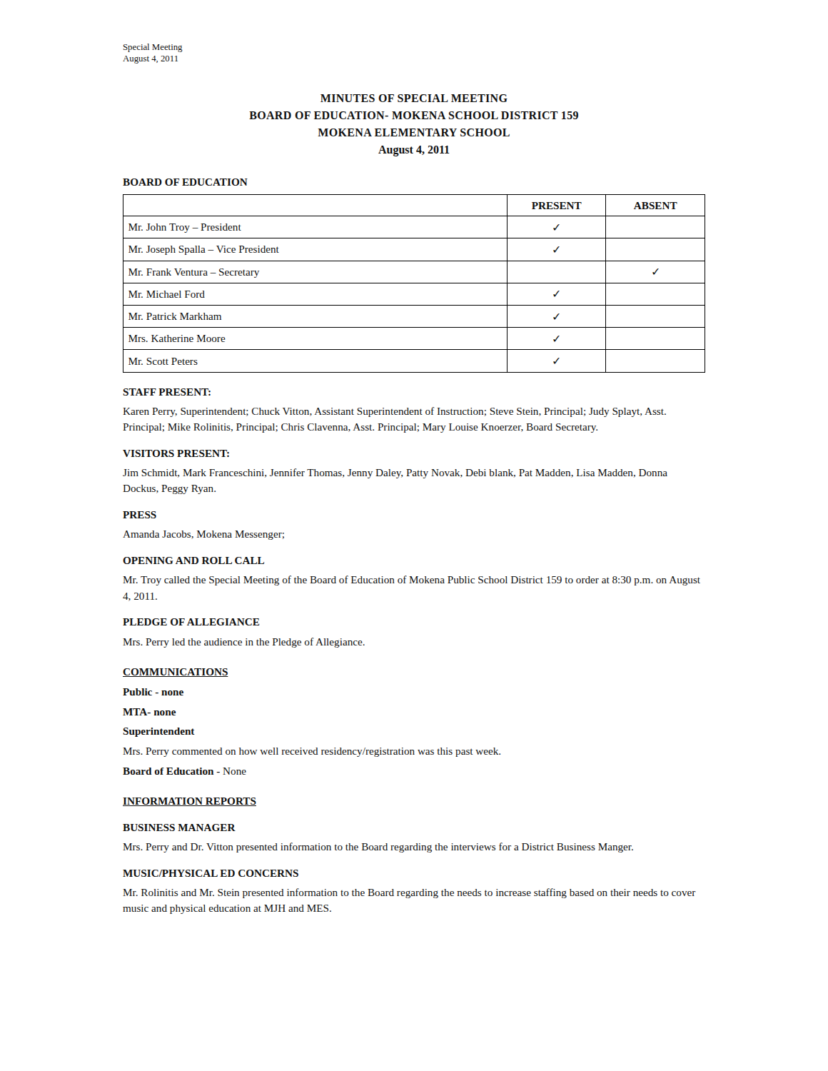Special Meeting
August 4, 2011
MINUTES OF SPECIAL MEETING
BOARD OF EDUCATION- MOKENA SCHOOL DISTRICT 159
MOKENA ELEMENTARY SCHOOL
August 4, 2011
Board of Education
| | PRESENT | ABSENT |
| --- | --- | --- |
| Mr. John Troy – President | ✓ | |
| Mr. Joseph Spalla – Vice President | ✓ | |
| Mr. Frank Ventura – Secretary | | ✓ |
| Mr. Michael Ford | ✓ | |
| Mr. Patrick Markham | ✓ | |
| Mrs. Katherine Moore | ✓ | |
| Mr. Scott Peters | ✓ | |
Staff Present:
Karen Perry, Superintendent; Chuck Vitton, Assistant Superintendent of Instruction; Steve Stein, Principal; Judy Splayt, Asst. Principal; Mike Rolinitis, Principal; Chris Clavenna, Asst. Principal; Mary Louise Knoerzer, Board Secretary.
Visitors Present:
Jim Schmidt, Mark Franceschini, Jennifer Thomas, Jenny Daley, Patty Novak, Debi blank, Pat Madden, Lisa Madden, Donna Dockus, Peggy Ryan.
Press
Amanda Jacobs, Mokena Messenger;
Opening and Roll Call
Mr. Troy called the Special Meeting of the Board of Education of Mokena Public School District 159 to order at 8:30 p.m. on August 4, 2011.
Pledge of Allegiance
Mrs. Perry led the audience in the Pledge of Allegiance.
Communications
Public - none
MTA- none
Superintendent
Mrs. Perry commented on how well received residency/registration was this past week.
Board of Education - None
Information Reports
Business Manager
Mrs. Perry and Dr. Vitton presented information to the Board regarding the interviews for a District Business Manger.
Music/Physical Ed Concerns
Mr. Rolinitis and Mr. Stein presented information to the Board regarding the needs to increase staffing based on their needs to cover music and physical education at MJH and MES.